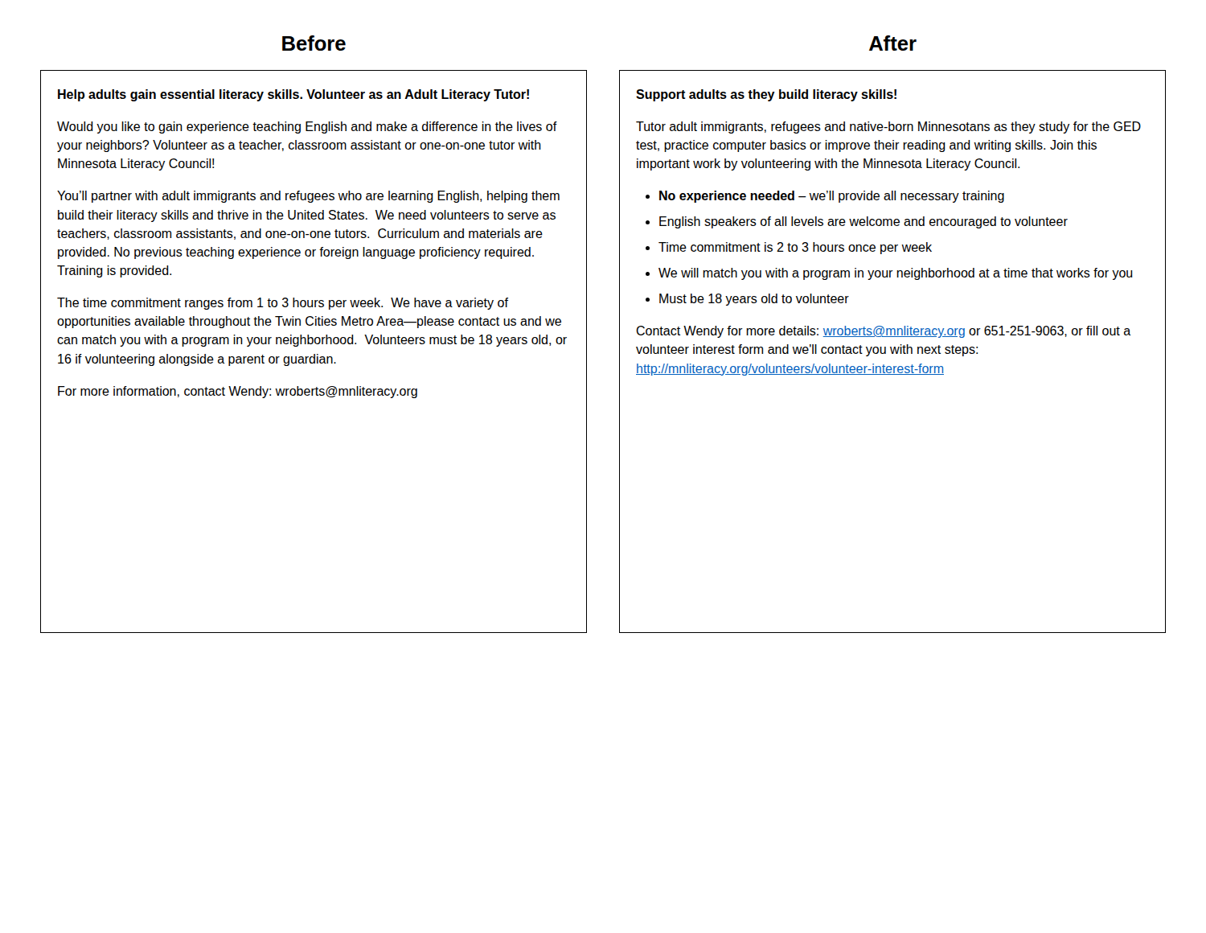Before
Help adults gain essential literacy skills. Volunteer as an Adult Literacy Tutor!
Would you like to gain experience teaching English and make a difference in the lives of your neighbors? Volunteer as a teacher, classroom assistant or one-on-one tutor with Minnesota Literacy Council!
You’ll partner with adult immigrants and refugees who are learning English, helping them build their literacy skills and thrive in the United States. We need volunteers to serve as teachers, classroom assistants, and one-on-one tutors. Curriculum and materials are provided. No previous teaching experience or foreign language proficiency required. Training is provided.
The time commitment ranges from 1 to 3 hours per week. We have a variety of opportunities available throughout the Twin Cities Metro Area—please contact us and we can match you with a program in your neighborhood. Volunteers must be 18 years old, or 16 if volunteering alongside a parent or guardian.
For more information, contact Wendy: wroberts@mnliteracy.org
After
Support adults as they build literacy skills!
Tutor adult immigrants, refugees and native-born Minnesotans as they study for the GED test, practice computer basics or improve their reading and writing skills. Join this important work by volunteering with the Minnesota Literacy Council.
No experience needed – we’ll provide all necessary training
English speakers of all levels are welcome and encouraged to volunteer
Time commitment is 2 to 3 hours once per week
We will match you with a program in your neighborhood at a time that works for you
Must be 18 years old to volunteer
Contact Wendy for more details: wroberts@mnliteracy.org or 651-251-9063, or fill out a volunteer interest form and we'll contact you with next steps: http://mnliteracy.org/volunteers/volunteer-interest-form